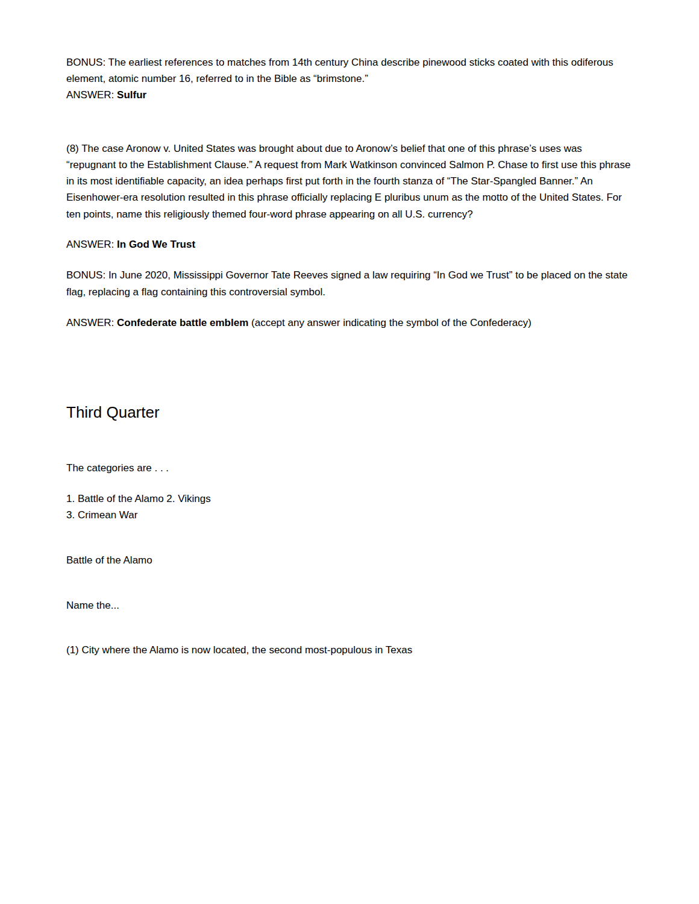BONUS: The earliest references to matches from 14th century China describe pinewood sticks coated with this odiferous element, atomic number 16, referred to in the Bible as “brimstone.”
ANSWER: Sulfur
(8) The case Aronow v. United States was brought about due to Aronow’s belief that one of this phrase’s uses was “repugnant to the Establishment Clause.” A request from Mark Watkinson convinced Salmon P. Chase to first use this phrase in its most identifiable capacity, an idea perhaps first put forth in the fourth stanza of “The Star-Spangled Banner.” An Eisenhower-era resolution resulted in this phrase officially replacing E pluribus unum as the motto of the United States. For ten points, name this religiously themed four-word phrase appearing on all U.S. currency?
ANSWER: In God We Trust
BONUS: In June 2020, Mississippi Governor Tate Reeves signed a law requiring “In God we Trust” to be placed on the state flag, replacing a flag containing this controversial symbol.
ANSWER: Confederate battle emblem (accept any answer indicating the symbol of the Confederacy)
Third Quarter
The categories are . . .
1. Battle of the Alamo 2. Vikings
3. Crimean War
Battle of the Alamo
Name the...
(1) City where the Alamo is now located, the second most-populous in Texas